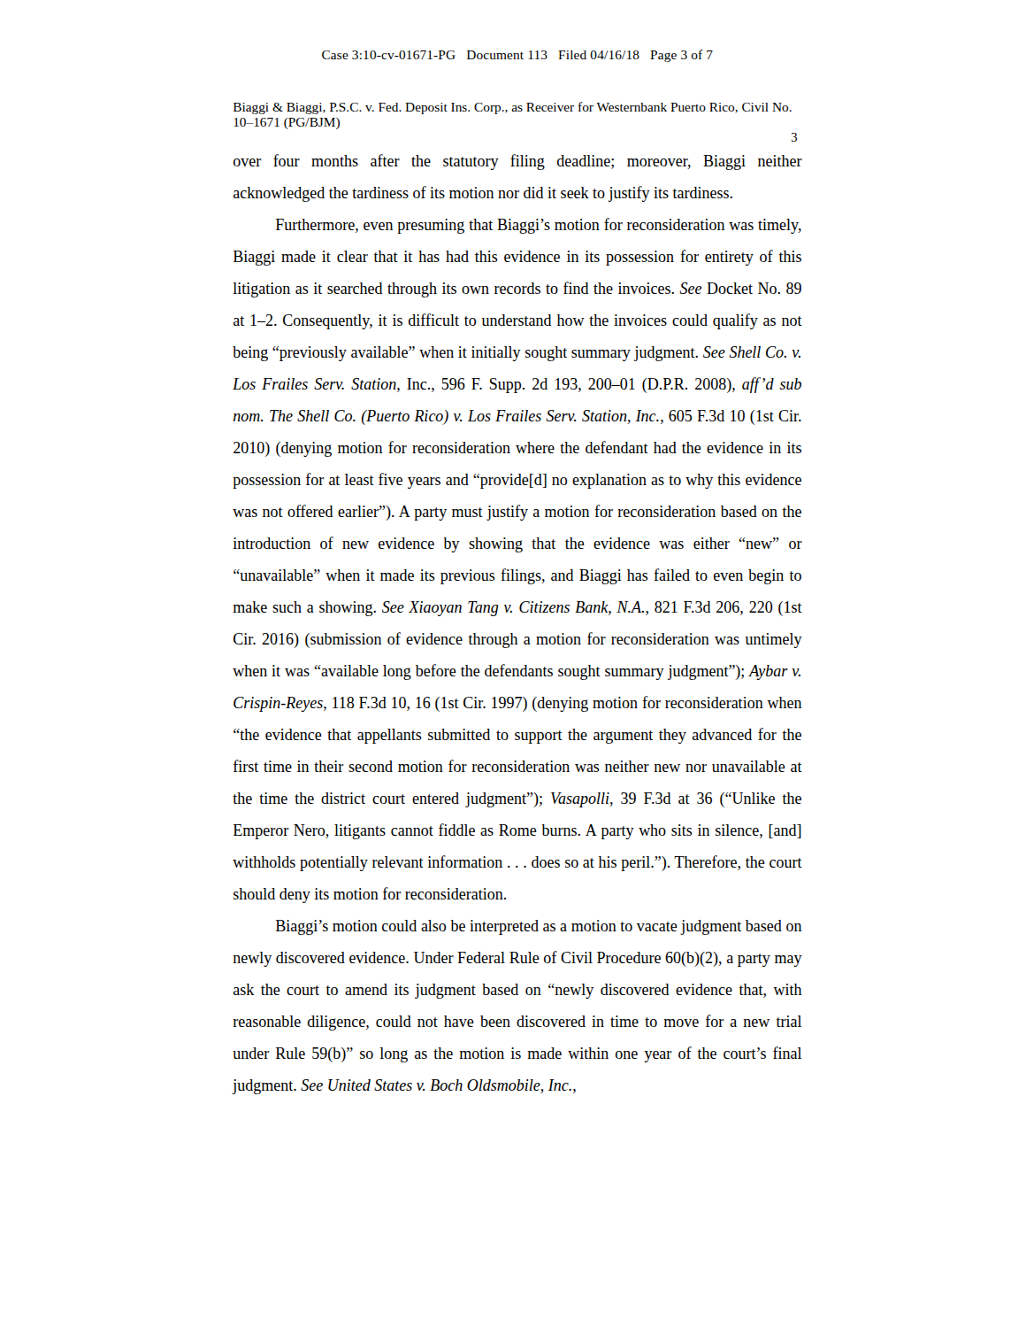Case 3:10-cv-01671-PG Document 113 Filed 04/16/18 Page 3 of 7
Biaggi & Biaggi, P.S.C. v. Fed. Deposit Ins. Corp., as Receiver for Westernbank Puerto Rico, Civil No. 10–1671 (PG/BJM)
3
over four months after the statutory filing deadline; moreover, Biaggi neither acknowledged the tardiness of its motion nor did it seek to justify its tardiness.
Furthermore, even presuming that Biaggi’s motion for reconsideration was timely, Biaggi made it clear that it has had this evidence in its possession for entirety of this litigation as it searched through its own records to find the invoices. See Docket No. 89 at 1–2. Consequently, it is difficult to understand how the invoices could qualify as not being “previously available” when it initially sought summary judgment. See Shell Co. v. Los Frailes Serv. Station, Inc., 596 F. Supp. 2d 193, 200–01 (D.P.R. 2008), aff’d sub nom. The Shell Co. (Puerto Rico) v. Los Frailes Serv. Station, Inc., 605 F.3d 10 (1st Cir. 2010) (denying motion for reconsideration where the defendant had the evidence in its possession for at least five years and “provide[d] no explanation as to why this evidence was not offered earlier”). A party must justify a motion for reconsideration based on the introduction of new evidence by showing that the evidence was either “new” or “unavailable” when it made its previous filings, and Biaggi has failed to even begin to make such a showing. See Xiaoyan Tang v. Citizens Bank, N.A., 821 F.3d 206, 220 (1st Cir. 2016) (submission of evidence through a motion for reconsideration was untimely when it was “available long before the defendants sought summary judgment”); Aybar v. Crispin-Reyes, 118 F.3d 10, 16 (1st Cir. 1997) (denying motion for reconsideration when “the evidence that appellants submitted to support the argument they advanced for the first time in their second motion for reconsideration was neither new nor unavailable at the time the district court entered judgment”); Vasapolli, 39 F.3d at 36 (“Unlike the Emperor Nero, litigants cannot fiddle as Rome burns. A party who sits in silence, [and] withholds potentially relevant information . . . does so at his peril.”). Therefore, the court should deny its motion for reconsideration.
Biaggi’s motion could also be interpreted as a motion to vacate judgment based on newly discovered evidence. Under Federal Rule of Civil Procedure 60(b)(2), a party may ask the court to amend its judgment based on “newly discovered evidence that, with reasonable diligence, could not have been discovered in time to move for a new trial under Rule 59(b)” so long as the motion is made within one year of the court’s final judgment. See United States v. Boch Oldsmobile, Inc.,